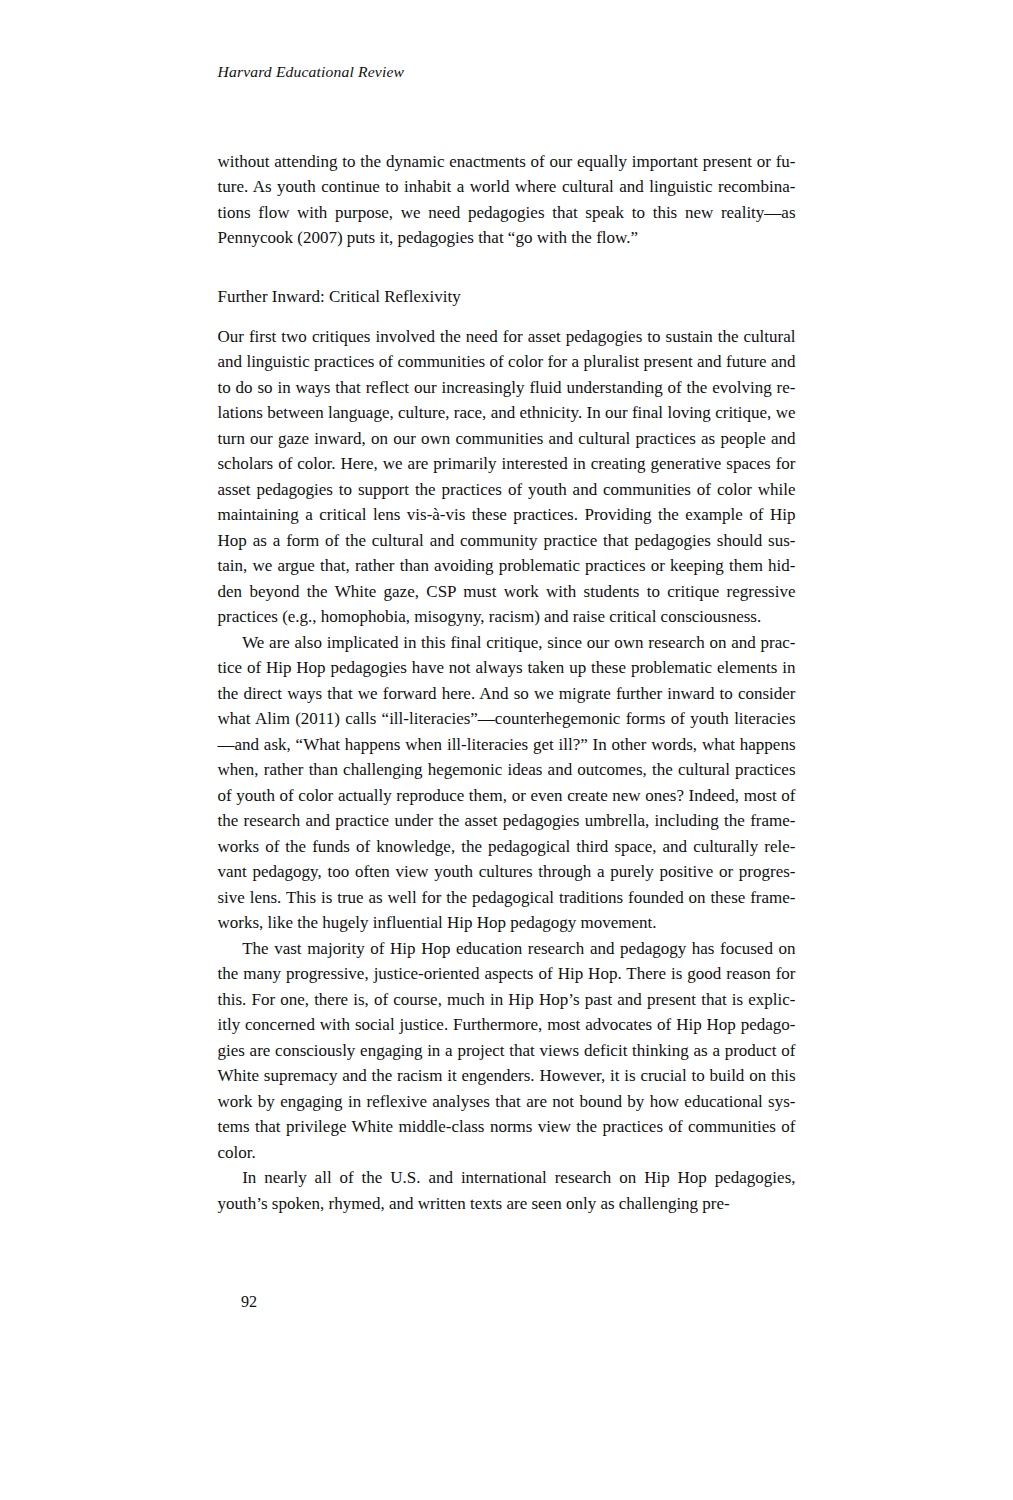Harvard Educational Review
without attending to the dynamic enactments of our equally important present or future. As youth continue to inhabit a world where cultural and linguistic recombinations flow with purpose, we need pedagogies that speak to this new reality—as Pennycook (2007) puts it, pedagogies that “go with the flow.”
Further Inward: Critical Reflexivity
Our first two critiques involved the need for asset pedagogies to sustain the cultural and linguistic practices of communities of color for a pluralist present and future and to do so in ways that reflect our increasingly fluid understanding of the evolving relations between language, culture, race, and ethnicity. In our final loving critique, we turn our gaze inward, on our own communities and cultural practices as people and scholars of color. Here, we are primarily interested in creating generative spaces for asset pedagogies to support the practices of youth and communities of color while maintaining a critical lens vis-à-vis these practices. Providing the example of Hip Hop as a form of the cultural and community practice that pedagogies should sustain, we argue that, rather than avoiding problematic practices or keeping them hidden beyond the White gaze, CSP must work with students to critique regressive practices (e.g., homophobia, misogyny, racism) and raise critical consciousness.
We are also implicated in this final critique, since our own research on and practice of Hip Hop pedagogies have not always taken up these problematic elements in the direct ways that we forward here. And so we migrate further inward to consider what Alim (2011) calls “ill-literacies”—counterhegemonic forms of youth literacies—and ask, “What happens when ill-literacies get ill?” In other words, what happens when, rather than challenging hegemonic ideas and outcomes, the cultural practices of youth of color actually reproduce them, or even create new ones? Indeed, most of the research and practice under the asset pedagogies umbrella, including the frameworks of the funds of knowledge, the pedagogical third space, and culturally relevant pedagogy, too often view youth cultures through a purely positive or progressive lens. This is true as well for the pedagogical traditions founded on these frameworks, like the hugely influential Hip Hop pedagogy movement.
The vast majority of Hip Hop education research and pedagogy has focused on the many progressive, justice-oriented aspects of Hip Hop. There is good reason for this. For one, there is, of course, much in Hip Hop’s past and present that is explicitly concerned with social justice. Furthermore, most advocates of Hip Hop pedagogies are consciously engaging in a project that views deficit thinking as a product of White supremacy and the racism it engenders. However, it is crucial to build on this work by engaging in reflexive analyses that are not bound by how educational systems that privilege White middle-class norms view the practices of communities of color.
In nearly all of the U.S. and international research on Hip Hop pedagogies, youth’s spoken, rhymed, and written texts are seen only as challenging pre-
92